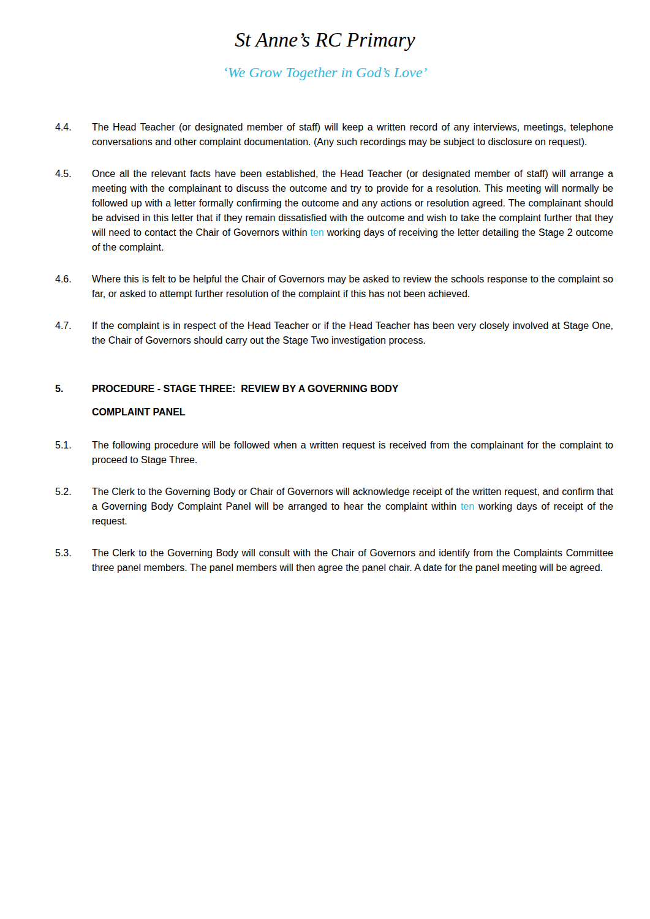St Anne’s RC Primary
‘We Grow Together in God’s Love’
4.4.
The Head Teacher (or designated member of staff) will keep a written record of any interviews, meetings, telephone conversations and other complaint documentation. (Any such recordings may be subject to disclosure on request).
4.5.
Once all the relevant facts have been established, the Head Teacher (or designated member of staff) will arrange a meeting with the complainant to discuss the outcome and try to provide for a resolution. This meeting will normally be followed up with a letter formally confirming the outcome and any actions or resolution agreed. The complainant should be advised in this letter that if they remain dissatisfied with the outcome and wish to take the complaint further that they will need to contact the Chair of Governors within ten working days of receiving the letter detailing the Stage 2 outcome of the complaint.
4.6.
Where this is felt to be helpful the Chair of Governors may be asked to review the schools response to the complaint so far, or asked to attempt further resolution of the complaint if this has not been achieved.
4.7.
If the complaint is in respect of the Head Teacher or if the Head Teacher has been very closely involved at Stage One, the Chair of Governors should carry out the Stage Two investigation process.
5. PROCEDURE - STAGE THREE: REVIEW BY A GOVERNING BODY COMPLAINT PANEL
5.1.
The following procedure will be followed when a written request is received from the complainant for the complaint to proceed to Stage Three.
5.2.
The Clerk to the Governing Body or Chair of Governors will acknowledge receipt of the written request, and confirm that a Governing Body Complaint Panel will be arranged to hear the complaint within ten working days of receipt of the request.
5.3.
The Clerk to the Governing Body will consult with the Chair of Governors and identify from the Complaints Committee three panel members. The panel members will then agree the panel chair. A date for the panel meeting will be agreed.